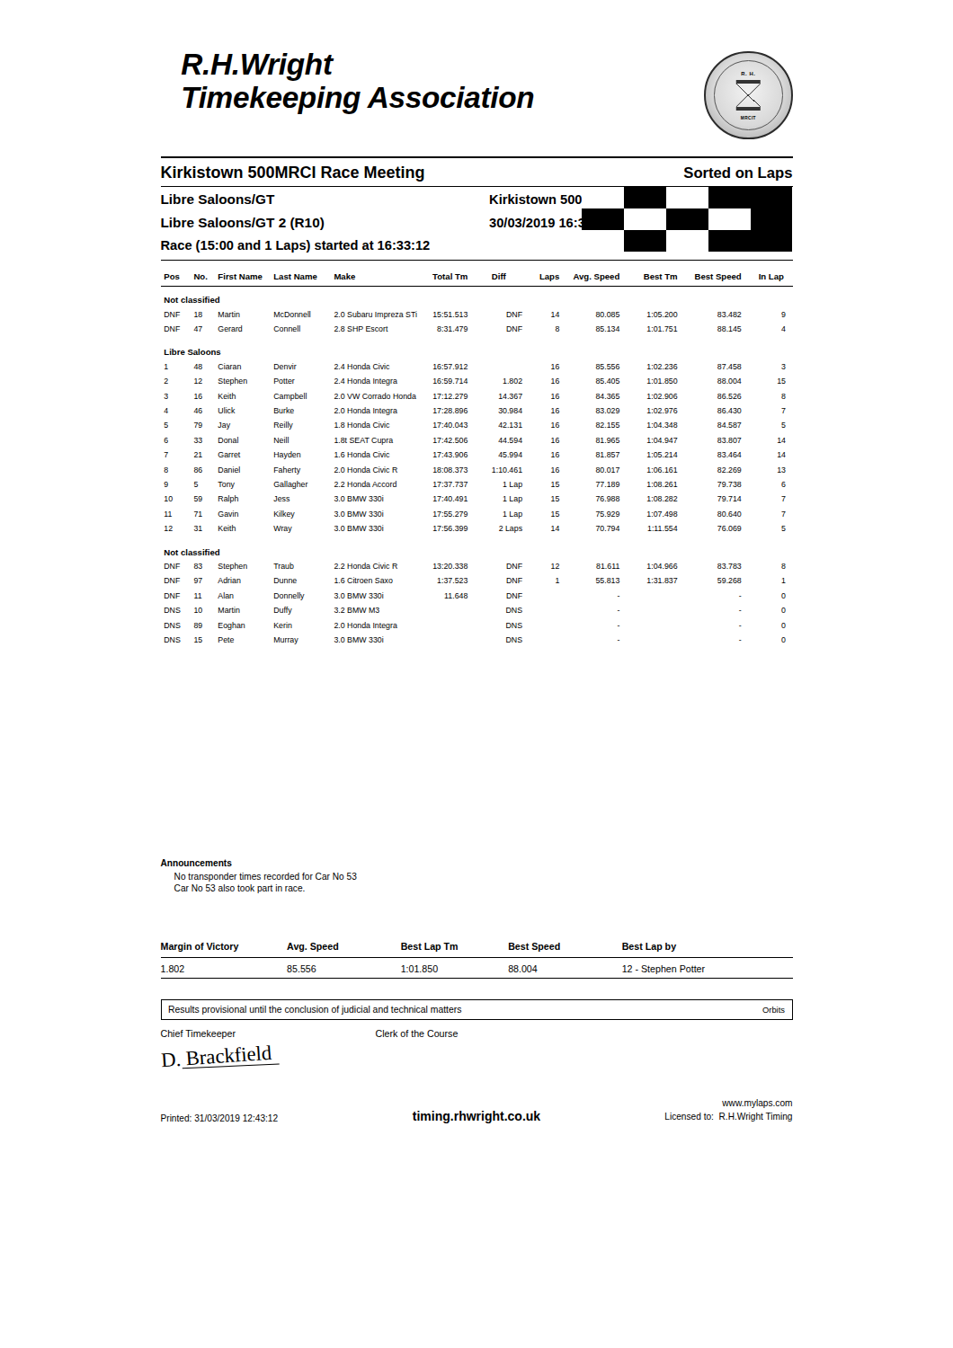R.H.Wright
Timekeeping Association
R. H.
MRCIT
Kirkistown 500MRCI Race Meeting
Sorted on Laps
Libre Saloons/GT
Kirkistown 500 MRCI 1.512 miles
Libre Saloons/GT 2 (R10)
30/03/2019 16:30
Race (15:00 and 1 Laps) started at 16:33:12
| Pos | No. | First Name | Last Name | Make | Total Tm | Diff | Laps | Avg. Speed | Best Tm | Best Speed | In Lap |
| --- | --- | --- | --- | --- | --- | --- | --- | --- | --- | --- | --- |
| Not classified |
| DNF | 18 | Martin | McDonnell | 2.0 Subaru Impreza STi | 15:51.513 | DNF | 14 | 80.085 | 1:05.200 | 83.482 | 9 |
| DNF | 47 | Gerard | Connell | 2.8 SHP Escort | 8:31.479 | DNF | 8 | 85.134 | 1:01.751 | 88.145 | 4 |
| Libre Saloons |
| 1 | 48 | Ciaran | Denvir | 2.4 Honda Civic | 16:57.912 | | 16 | 85.556 | 1:02.236 | 87.458 | 3 |
| 2 | 12 | Stephen | Potter | 2.4 Honda Integra | 16:59.714 | 1.802 | 16 | 85.405 | 1:01.850 | 88.004 | 15 |
| 3 | 16 | Keith | Campbell | 2.0 VW Corrado Honda | 17:12.279 | 14.367 | 16 | 84.365 | 1:02.906 | 86.526 | 8 |
| 4 | 46 | Ulick | Burke | 2.0 Honda Integra | 17:28.896 | 30.984 | 16 | 83.029 | 1:02.976 | 86.430 | 7 |
| 5 | 79 | Jay | Reilly | 1.8 Honda Civic | 17:40.043 | 42.131 | 16 | 82.155 | 1:04.348 | 84.587 | 5 |
| 6 | 33 | Donal | Neill | 1.8t SEAT Cupra | 17:42.506 | 44.594 | 16 | 81.965 | 1:04.947 | 83.807 | 14 |
| 7 | 21 | Garret | Hayden | 1.6 Honda Civic | 17:43.906 | 45.994 | 16 | 81.857 | 1:05.214 | 83.464 | 14 |
| 8 | 86 | Daniel | Faherty | 2.0 Honda Civic R | 18:08.373 | 1:10.461 | 16 | 80.017 | 1:06.161 | 82.269 | 13 |
| 9 | 5 | Tony | Gallagher | 2.2 Honda Accord | 17:37.737 | 1 Lap | 15 | 77.189 | 1:08.261 | 79.738 | 6 |
| 10 | 59 | Ralph | Jess | 3.0 BMW 330i | 17:40.491 | 1 Lap | 15 | 76.988 | 1:08.282 | 79.714 | 7 |
| 11 | 71 | Gavin | Kilkey | 3.0 BMW 330i | 17:55.279 | 1 Lap | 15 | 75.929 | 1:07.498 | 80.640 | 7 |
| 12 | 31 | Keith | Wray | 3.0 BMW 330i | 17:56.399 | 2 Laps | 14 | 70.794 | 1:11.554 | 76.069 | 5 |
| Not classified |
| DNF | 83 | Stephen | Traub | 2.2 Honda Civic R | 13:20.338 | DNF | 12 | 81.611 | 1:04.966 | 83.783 | 8 |
| DNF | 97 | Adrian | Dunne | 1.6 Citroen Saxo | 1:37.523 | DNF | 1 | 55.813 | 1:31.837 | 59.268 | 1 |
| DNF | 11 | Alan | Donnelly | 3.0 BMW 330i | 11.648 | DNF | | - | | - | 0 |
| DNS | 10 | Martin | Duffy | 3.2 BMW M3 | | DNS | | - | | - | 0 |
| DNS | 89 | Eoghan | Kerin | 2.0 Honda Integra | | DNS | | - | | - | 0 |
| DNS | 15 | Pete | Murray | 3.0 BMW 330i | | DNS | | - | | - | 0 |
Announcements
No transponder times recorded for Car No 53
Car No 53 also took part in race.
Margin of Victory
Avg. Speed
Best Lap Tm
Best Speed
Best Lap by
1.802
85.556
1:01.850
88.004
12 - Stephen Potter
Results provisional until the conclusion of judicial and technical matters
Orbits
Chief Timekeeper
Clerk of the Course
D. Brackfield
Printed: 31/03/2019 12:43:12
timing.rhwright.co.uk
www.mylaps.com
Licensed to: R.H.Wright Timing